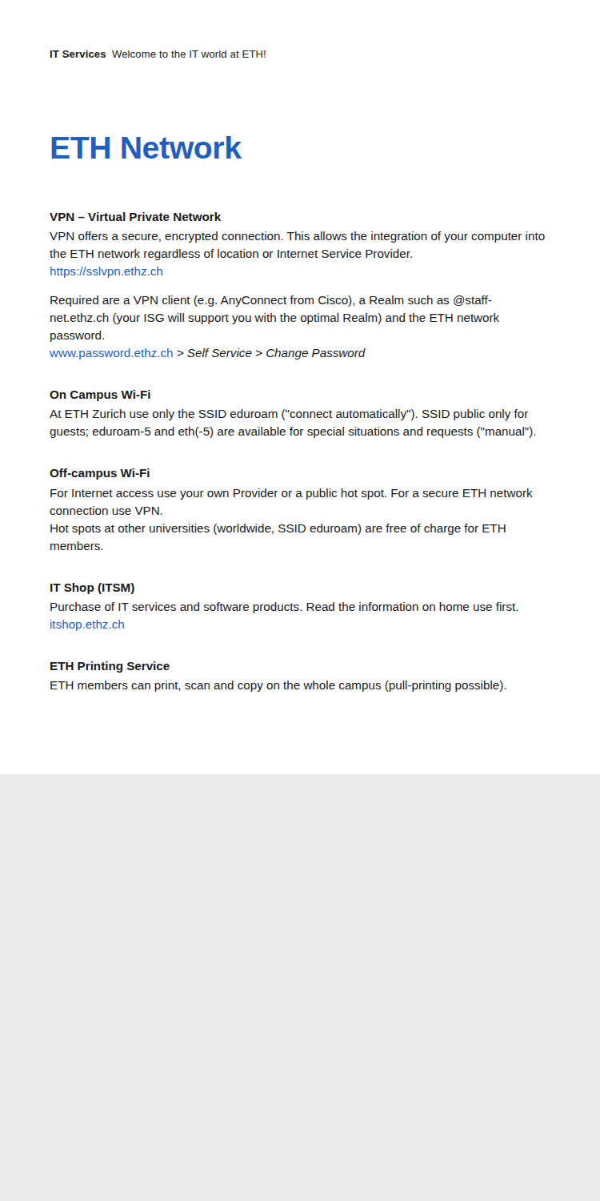IT Services Welcome to the IT world at ETH!
ETH Network
VPN – Virtual Private Network
VPN offers a secure, encrypted connection. This allows the integration of your computer into the ETH network regardless of location or Internet Service Provider.
https://sslvpn.ethz.ch
Required are a VPN client (e.g. AnyConnect from Cisco), a Realm such as @staff-net.ethz.ch (your ISG will support you with the optimal Realm) and the ETH network password.
www.password.ethz.ch > Self Service > Change Password
On Campus Wi-Fi
At ETH Zurich use only the SSID eduroam ("connect automatically"). SSID public only for guests; eduroam-5 and eth(-5) are available for special situations and requests ("manual").
Off-campus Wi-Fi
For Internet access use your own Provider or a public hot spot. For a secure ETH network connection use VPN.
Hot spots at other universities (worldwide, SSID eduroam) are free of charge for ETH members.
IT Shop (ITSM)
Purchase of IT services and software products. Read the information on home use first.
itshop.ethz.ch
ETH Printing Service
ETH members can print, scan and copy on the whole campus (pull-printing possible).